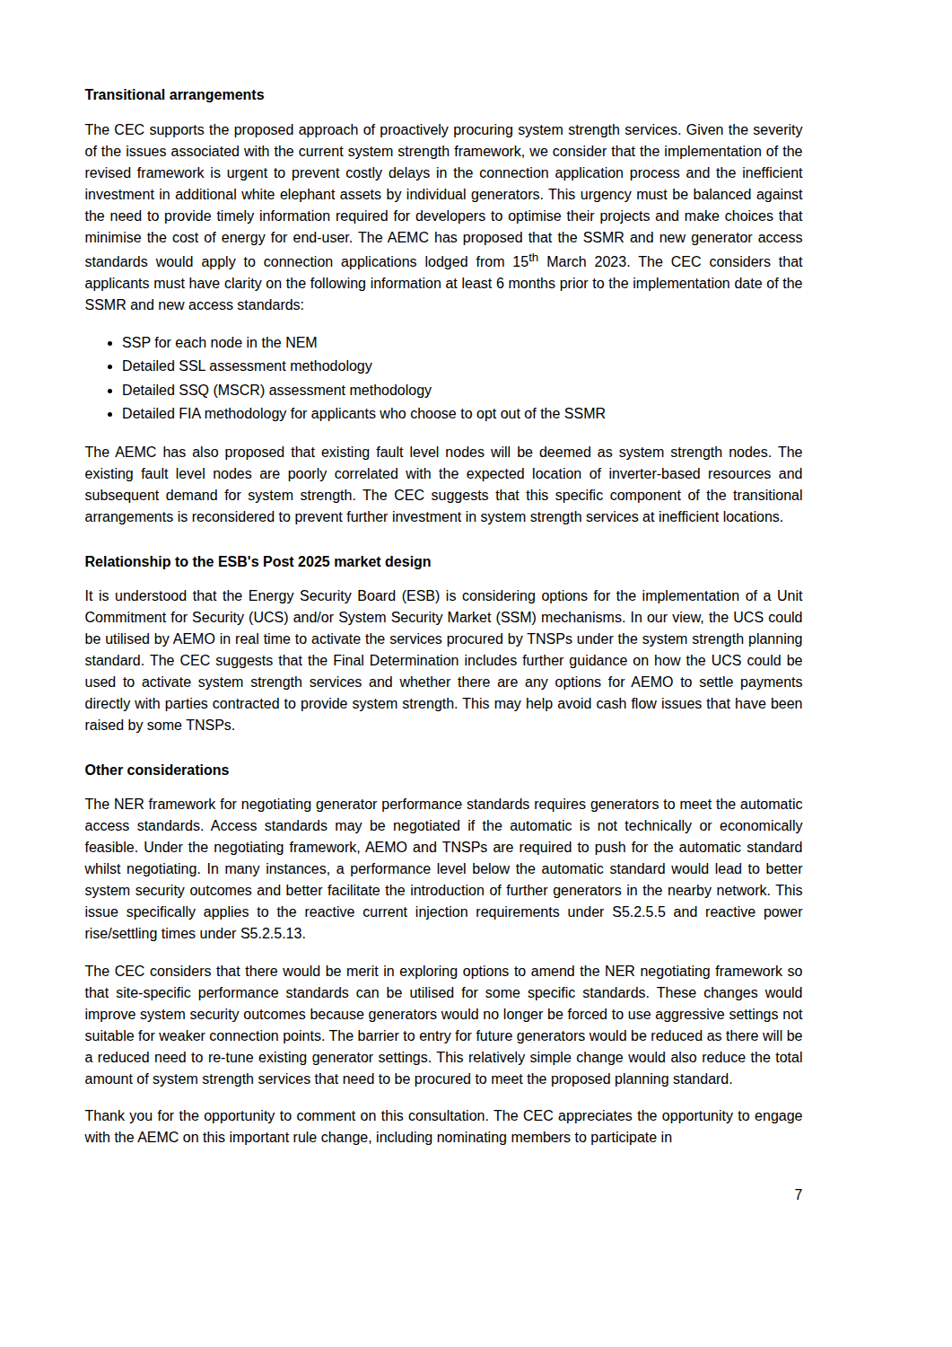Transitional arrangements
The CEC supports the proposed approach of proactively procuring system strength services. Given the severity of the issues associated with the current system strength framework, we consider that the implementation of the revised framework is urgent to prevent costly delays in the connection application process and the inefficient investment in additional white elephant assets by individual generators. This urgency must be balanced against the need to provide timely information required for developers to optimise their projects and make choices that minimise the cost of energy for end-user. The AEMC has proposed that the SSMR and new generator access standards would apply to connection applications lodged from 15th March 2023. The CEC considers that applicants must have clarity on the following information at least 6 months prior to the implementation date of the SSMR and new access standards:
SSP for each node in the NEM
Detailed SSL assessment methodology
Detailed SSQ (MSCR) assessment methodology
Detailed FIA methodology for applicants who choose to opt out of the SSMR
The AEMC has also proposed that existing fault level nodes will be deemed as system strength nodes. The existing fault level nodes are poorly correlated with the expected location of inverter-based resources and subsequent demand for system strength. The CEC suggests that this specific component of the transitional arrangements is reconsidered to prevent further investment in system strength services at inefficient locations.
Relationship to the ESB's Post 2025 market design
It is understood that the Energy Security Board (ESB) is considering options for the implementation of a Unit Commitment for Security (UCS) and/or System Security Market (SSM) mechanisms. In our view, the UCS could be utilised by AEMO in real time to activate the services procured by TNSPs under the system strength planning standard. The CEC suggests that the Final Determination includes further guidance on how the UCS could be used to activate system strength services and whether there are any options for AEMO to settle payments directly with parties contracted to provide system strength. This may help avoid cash flow issues that have been raised by some TNSPs.
Other considerations
The NER framework for negotiating generator performance standards requires generators to meet the automatic access standards. Access standards may be negotiated if the automatic is not technically or economically feasible. Under the negotiating framework, AEMO and TNSPs are required to push for the automatic standard whilst negotiating. In many instances, a performance level below the automatic standard would lead to better system security outcomes and better facilitate the introduction of further generators in the nearby network. This issue specifically applies to the reactive current injection requirements under S5.2.5.5 and reactive power rise/settling times under S5.2.5.13.
The CEC considers that there would be merit in exploring options to amend the NER negotiating framework so that site-specific performance standards can be utilised for some specific standards. These changes would improve system security outcomes because generators would no longer be forced to use aggressive settings not suitable for weaker connection points. The barrier to entry for future generators would be reduced as there will be a reduced need to re-tune existing generator settings. This relatively simple change would also reduce the total amount of system strength services that need to be procured to meet the proposed planning standard.
Thank you for the opportunity to comment on this consultation. The CEC appreciates the opportunity to engage with the AEMC on this important rule change, including nominating members to participate in
7